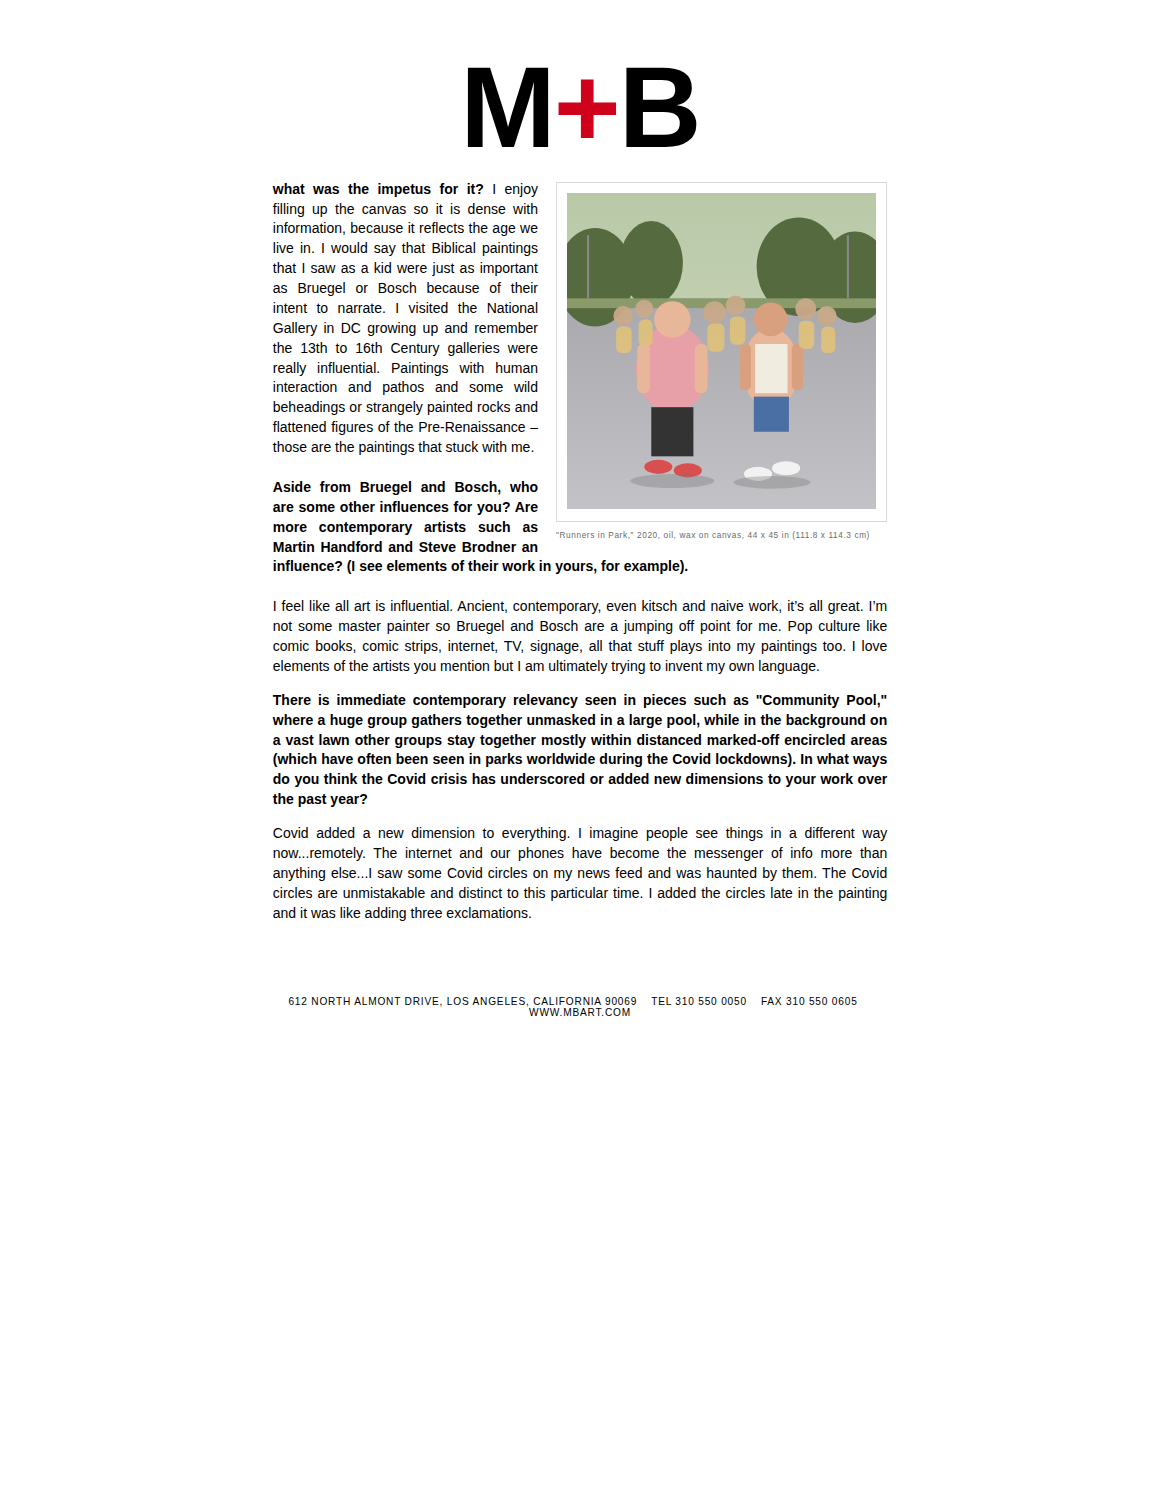M+B
"Runners in Park," 2020, oil, wax on canvas, 44 x 45 in (111.8 x 114.3 cm)
what was the impetus for it? I enjoy filling up the canvas so it is dense with information, because it reflects the age we live in. I would say that Biblical paintings that I saw as a kid were just as important as Bruegel or Bosch because of their intent to narrate. I visited the National Gallery in DC growing up and remember the 13th to 16th Century galleries were really influential. Paintings with human interaction and pathos and some wild beheadings or strangely painted rocks and flattened figures of the Pre-Renaissance – those are the paintings that stuck with me.
Aside from Bruegel and Bosch, who are some other influences for you? Are more contemporary artists such as Martin Handford and Steve Brodner an influence? (I see elements of their work in yours, for example).
I feel like all art is influential. Ancient, contemporary, even kitsch and naive work, it’s all great. I’m not some master painter so Bruegel and Bosch are a jumping off point for me. Pop culture like comic books, comic strips, internet, TV, signage, all that stuff plays into my paintings too. I love elements of the artists you mention but I am ultimately trying to invent my own language.
There is immediate contemporary relevancy seen in pieces such as "Community Pool," where a huge group gathers together unmasked in a large pool, while in the background on a vast lawn other groups stay together mostly within distanced marked-off encircled areas (which have often been seen in parks worldwide during the Covid lockdowns). In what ways do you think the Covid crisis has underscored or added new dimensions to your work over the past year?
Covid added a new dimension to everything. I imagine people see things in a different way now...remotely. The internet and our phones have become the messenger of info more than anything else...I saw some Covid circles on my news feed and was haunted by them. The Covid circles are unmistakable and distinct to this particular time. I added the circles late in the painting and it was like adding three exclamations.
612 NORTH ALMONT DRIVE, LOS ANGELES, CALIFORNIA 90069 TEL 310 550 0050 FAX 310 550 0605 WWW.MBART.COM